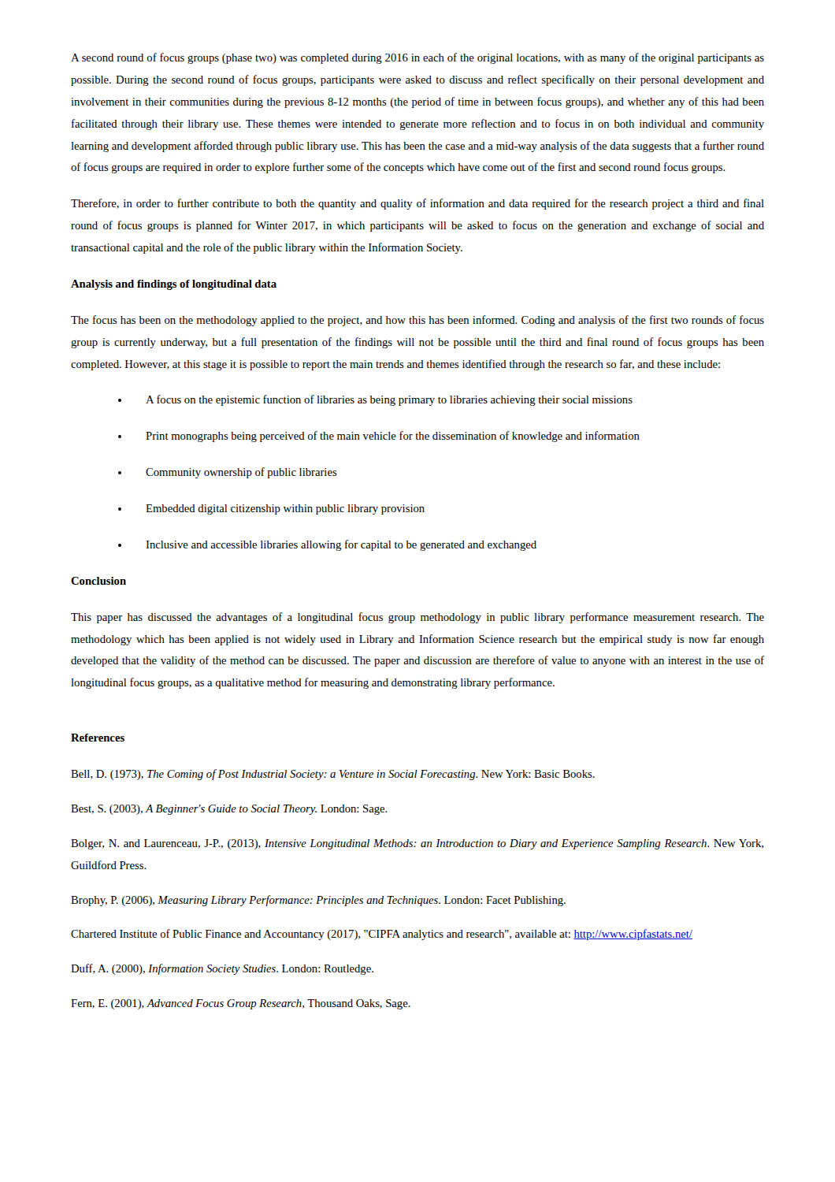A second round of focus groups (phase two) was completed during 2016 in each of the original locations, with as many of the original participants as possible. During the second round of focus groups, participants were asked to discuss and reflect specifically on their personal development and involvement in their communities during the previous 8-12 months (the period of time in between focus groups), and whether any of this had been facilitated through their library use. These themes were intended to generate more reflection and to focus in on both individual and community learning and development afforded through public library use. This has been the case and a mid-way analysis of the data suggests that a further round of focus groups are required in order to explore further some of the concepts which have come out of the first and second round focus groups.
Therefore, in order to further contribute to both the quantity and quality of information and data required for the research project a third and final round of focus groups is planned for Winter 2017, in which participants will be asked to focus on the generation and exchange of social and transactional capital and the role of the public library within the Information Society.
Analysis and findings of longitudinal data
The focus has been on the methodology applied to the project, and how this has been informed. Coding and analysis of the first two rounds of focus group is currently underway, but a full presentation of the findings will not be possible until the third and final round of focus groups has been completed. However, at this stage it is possible to report the main trends and themes identified through the research so far, and these include:
A focus on the epistemic function of libraries as being primary to libraries achieving their social missions
Print monographs being perceived of the main vehicle for the dissemination of knowledge and information
Community ownership of public libraries
Embedded digital citizenship within public library provision
Inclusive and accessible libraries allowing for capital to be generated and exchanged
Conclusion
This paper has discussed the advantages of a longitudinal focus group methodology in public library performance measurement research. The methodology which has been applied is not widely used in Library and Information Science research but the empirical study is now far enough developed that the validity of the method can be discussed. The paper and discussion are therefore of value to anyone with an interest in the use of longitudinal focus groups, as a qualitative method for measuring and demonstrating library performance.
References
Bell, D. (1973), The Coming of Post Industrial Society: a Venture in Social Forecasting. New York: Basic Books.
Best, S. (2003), A Beginner's Guide to Social Theory. London: Sage.
Bolger, N. and Laurenceau, J-P., (2013), Intensive Longitudinal Methods: an Introduction to Diary and Experience Sampling Research. New York, Guildford Press.
Brophy, P. (2006), Measuring Library Performance: Principles and Techniques. London: Facet Publishing.
Chartered Institute of Public Finance and Accountancy (2017), "CIPFA analytics and research", available at: http://www.cipfastats.net/
Duff, A. (2000), Information Society Studies. London: Routledge.
Fern, E. (2001), Advanced Focus Group Research, Thousand Oaks, Sage.